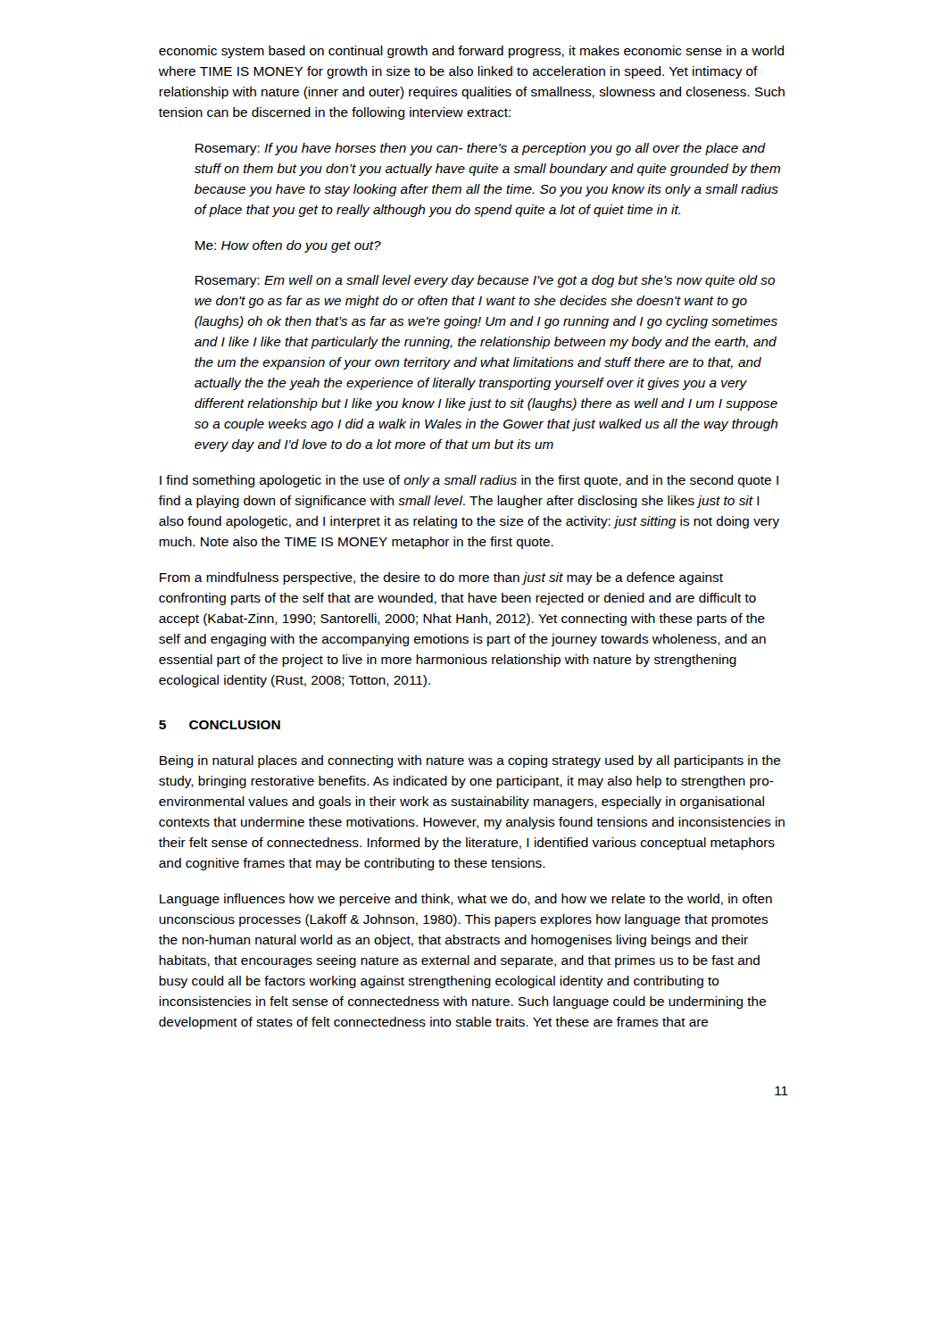economic system based on continual growth and forward progress, it makes economic sense in a world where TIME IS MONEY for growth in size to be also linked to acceleration in speed. Yet intimacy of relationship with nature (inner and outer) requires qualities of smallness, slowness and closeness. Such tension can be discerned in the following interview extract:
Rosemary: If you have horses then you can- there's a perception you go all over the place and stuff on them but you don’t you actually have quite a small boundary and quite grounded by them because you have to stay looking after them all the time. So you you know its only a small radius of place that you get to really although you do spend quite a lot of quiet time in it.
Me: How often do you get out?
Rosemary: Em well on a small level every day because I've got a dog but she's now quite old so we don't go as far as we might do or often that I want to she decides she doesn't want to go (laughs) oh ok then that’s as far as we're going! Um and I go running and I go cycling sometimes and I like I like that particularly the running, the relationship between my body and the earth, and the um the expansion of your own territory and what limitations and stuff there are to that, and actually the the yeah the experience of literally transporting yourself over it gives you a very different relationship but I like you know I like just to sit (laughs) there as well and I um I suppose so a couple weeks ago I did a walk in Wales in the Gower that just walked us all the way through every day and I'd love to do a lot more of that um but its um
I find something apologetic in the use of only a small radius in the first quote, and in the second quote I find a playing down of significance with small level. The laugher after disclosing she likes just to sit I also found apologetic, and I interpret it as relating to the size of the activity: just sitting is not doing very much. Note also the TIME IS MONEY metaphor in the first quote.
From a mindfulness perspective, the desire to do more than just sit may be a defence against confronting parts of the self that are wounded, that have been rejected or denied and are difficult to accept (Kabat-Zinn, 1990; Santorelli, 2000; Nhat Hanh, 2012). Yet connecting with these parts of the self and engaging with the accompanying emotions is part of the journey towards wholeness, and an essential part of the project to live in more harmonious relationship with nature by strengthening ecological identity (Rust, 2008; Totton, 2011).
5 CONCLUSION
Being in natural places and connecting with nature was a coping strategy used by all participants in the study, bringing restorative benefits. As indicated by one participant, it may also help to strengthen pro-environmental values and goals in their work as sustainability managers, especially in organisational contexts that undermine these motivations. However, my analysis found tensions and inconsistencies in their felt sense of connectedness. Informed by the literature, I identified various conceptual metaphors and cognitive frames that may be contributing to these tensions.
Language influences how we perceive and think, what we do, and how we relate to the world, in often unconscious processes (Lakoff & Johnson, 1980). This papers explores how language that promotes the non-human natural world as an object, that abstracts and homogenises living beings and their habitats, that encourages seeing nature as external and separate, and that primes us to be fast and busy could all be factors working against strengthening ecological identity and contributing to inconsistencies in felt sense of connectedness with nature. Such language could be undermining the development of states of felt connectedness into stable traits. Yet these are frames that are
11